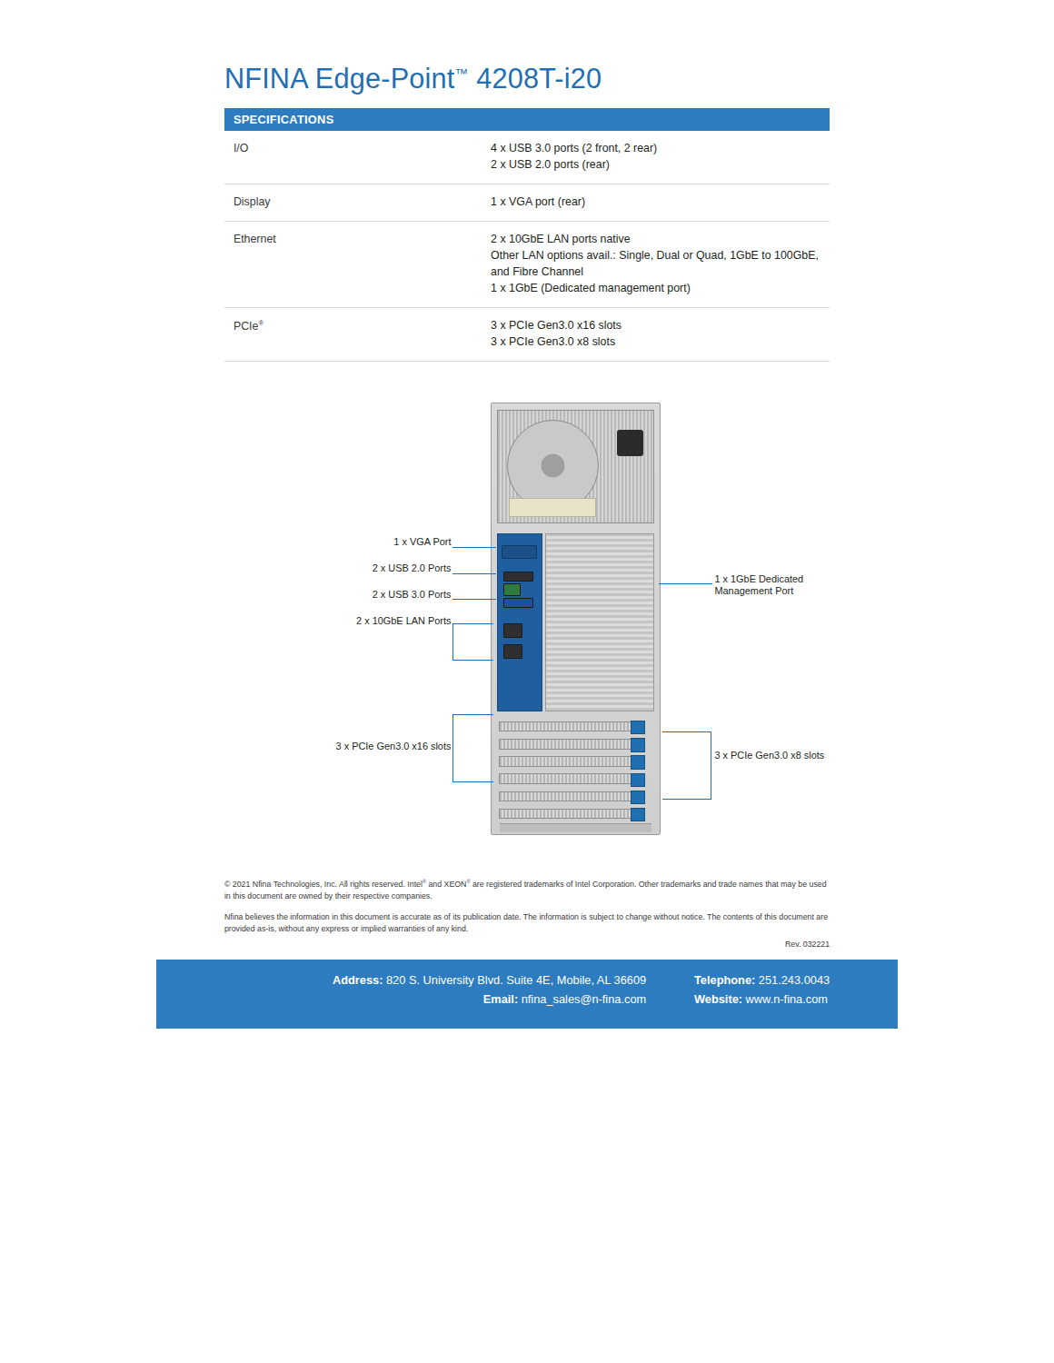NFINA Edge-Point™ 4208T-i20
| SPECIFICATIONS |
| --- |
| I/O | 4 x USB 3.0 ports (2 front, 2 rear) 2 x USB 2.0 ports (rear) |
| Display | 1 x VGA port (rear) |
| Ethernet | 2 x 10GbE LAN ports native Other LAN options avail.: Single, Dual or Quad, 1GbE to 100GbE, and Fibre Channel 1 x 1GbE (Dedicated management port) |
| PCIe ® | 3 x PCIe Gen3.0 x16 slots 3 x PCIe Gen3.0 x8 slots |
1 x VGA Port
2 x USB 2.0 Ports
2 x USB 3.0 Ports
2 x 10GbE LAN Ports
3 x PCIe Gen3.0 x16 slots
1 x 1GbE Dedicated
Management Port
3 x PCIe Gen3.0 x8 slots
© 2021 Nfina Technologies, Inc. All rights reserved. Intel® and XEON® are registered trademarks of Intel Corporation. Other trademarks and trade names that may be used in this document are owned by their respective companies.
Nfina believes the information in this document is accurate as of its publication date. The information is subject to change without notice. The contents of this document are provided as-is, without any express or implied warranties of any kind.
Rev. 032221
Address: 820 S. University Blvd. Suite 4E, Mobile, AL 36609
Email: nfina_sales@n-fina.com
Telephone: 251.243.0043
Website: www.n-fina.com